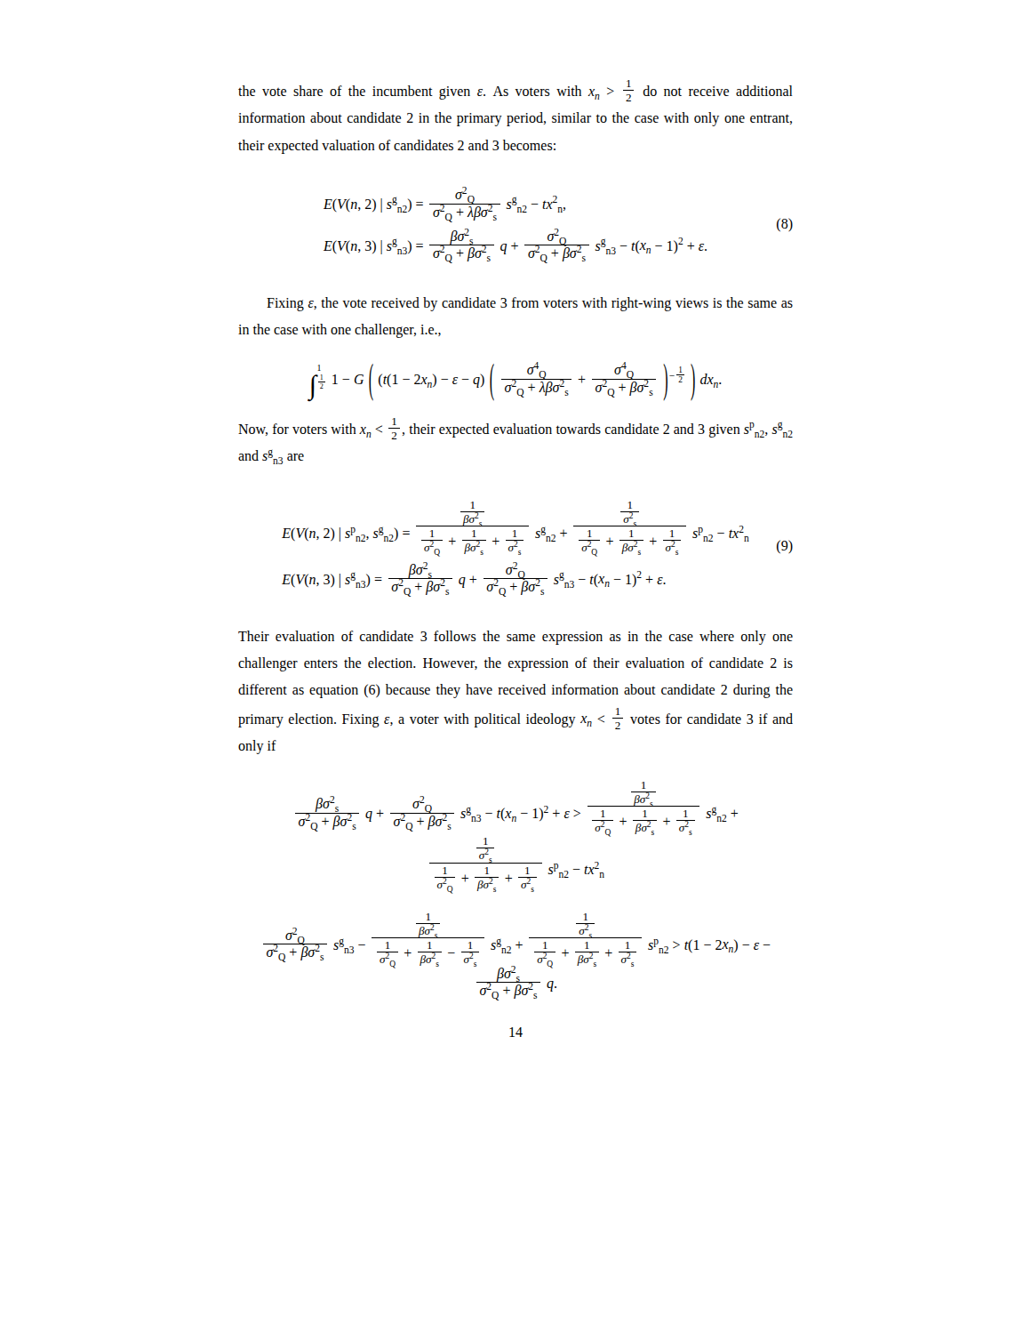the vote share of the incumbent given ε. As voters with xn > 12 do not receive additional information about candidate 2 in the primary period, similar to the case with only one entrant, their expected valuation of candidates 2 and 3 becomes:
E(V(n, 2) | sgn2) = σ2Q σ2Q + λβσ2s sgn2 − tx2n, E(V(n, 3) | sgn3) = βσ2s σ2Q + βσ2s q + σ2Q σ2Q + βσ2s sgn3 − t(xn − 1)2 + ε. (8)
Fixing ε, the vote received by candidate 3 from voters with right-wing views is the same as in the case with one challenger, i.e.,
∫112 1 − G ( (t(1 − 2xn) − ε − q) ( σ4Q σ2Q + λβσ2s + σ4Q σ2Q + βσ2s )−12 ) dxn.
Now, for voters with xn < 12, their expected evaluation towards candidate 2 and 3 given spn2, sgn2 and sgn3 are
E(V(n, 2) | spn2, sgn2) = 1 βσ2s 1 σ2Q + 1 βσ2s + 1 σ2s sgn2 + 1 σ2s 1 σ2Q + 1 βσ2s + 1 σ2s spn2 − tx2n E(V(n, 3) | sgn3) = βσ2s σ2Q + βσ2s q + σ2Q σ2Q + βσ2s sgn3 − t(xn − 1)2 + ε. (9)
Their evaluation of candidate 3 follows the same expression as in the case where only one challenger enters the election. However, the expression of their evaluation of candidate 2 is different as equation (6) because they have received information about candidate 2 during the primary election. Fixing ε, a voter with political ideology xn < 12 votes for candidate 3 if and only if
βσ2s σ2Q + βσ2s q + σ2Q σ2Q + βσ2s sgn3 − t(xn − 1)2 + ε > 1 βσ2s 1 σ2Q + 1 βσ2s + 1 σ2s sgn2 + 1 σ2s 1 σ2Q + 1 βσ2s + 1 σ2s spn2 − tx2n
σ2Q σ2Q + βσ2s sgn3 − 1 βσ2s 1 σ2Q + 1 βσ2s − 1 σ2s sgn2 + 1 σ2s 1 σ2Q + 1 βσ2s + 1 σ2s spn2 > t(1 − 2xn) − ε − βσ2s σ2Q + βσ2s q.
14